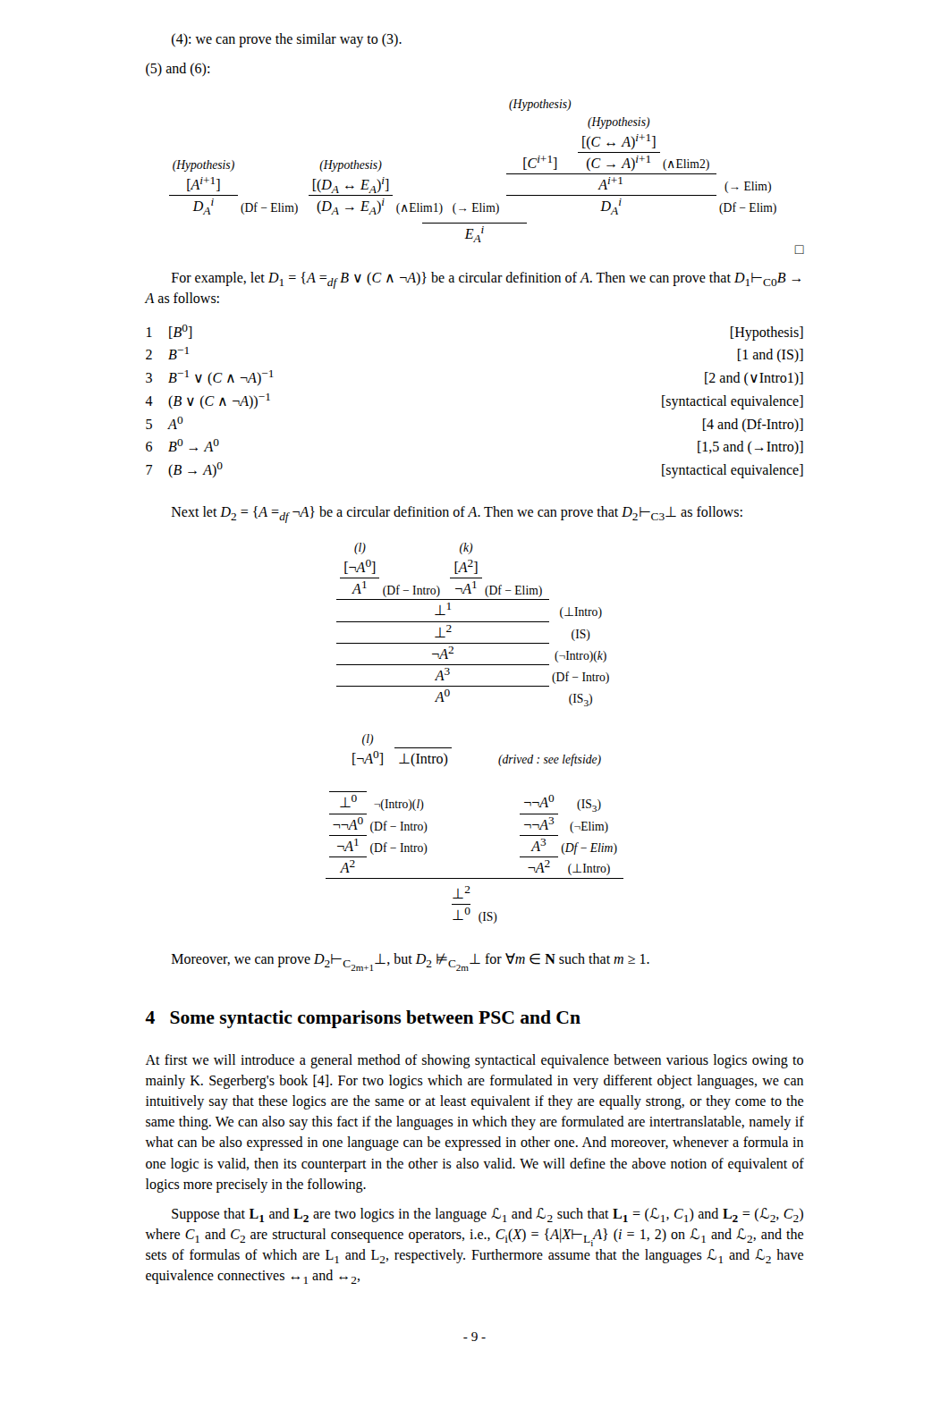(4): we can prove the similar way to (3).
(5) and (6):
| / ( Hypothesis ) / / [ A i +1 ] / / D A i / (Df − Elim) / | / ( Hypothesis ) / / [( D A ↔ E A ) i ] / / ( D A → E A ) i / (∧Elim1) / | (→ Elim) | / ( Hypothesis ) / / / [ C i +1 ] / / ( Hypothesis ) / / [( C ↔ A ) i +1 ] / / ( C → A ) i +1 / (∧Elim2) / / / A i +1 / (→ Elim) / / D A i / (Df − Elim) / |
| E A i |
□
For example, let D1 = {A =df B ∨ (C ∧ ¬A)} be a circular definition of A. Then we can prove that D1⊢C0B → A as follows:
| 1 | [ B 0 ] | [Hypothesis] |
| 2 | B −1 | [1 and (IS)] |
| 3 | B −1 ∨ ( C ∧ ¬ A ) −1 | [2 and (∨Intro1)] |
| 4 | ( B ∨ ( C ∧ ¬ A )) −1 | [syntactical equivalence] |
| 5 | A 0 | [4 and (Df-Intro)] |
| 6 | B 0 → A 0 | [1,5 and (→Intro)] |
| 7 | ( B → A ) 0 | [syntactical equivalence] |
Next let D2 = {A =df ¬A} be a circular definition of A. Then we can prove that D2⊢C3⊥ as follows:
| / / ( l ) / / [¬ A 0 ] / / A 1 / (Df − Intro) / / / ( k ) / / [ A 2 ] / / ¬ A 1 / (Df − Elim) / / / ⊥ 1 / (⊥Intro) / / ⊥ 2 / (IS) / / ¬ A 2 / (¬Intro)( k ) / / A 3 / (Df − Intro) / / A 0 / (IS 3 ) / |
| / ( l ) / / [¬ A 0 ] / | / ⊥(Intro) / | ( drived : see leftside ) |
| / ⊥ 0 / ¬(Intro)( l ) / / ¬¬ A 0 / (Df − Intro) / / ¬ A 1 / (Df − Intro) / / A 2 / | / ¬¬ A 0 / (IS 3 ) / / ¬¬ A 3 / (¬Elim) / / A 3 / ( Df − Elim ) / / ¬ A 2 / (⊥Intro) / |
| ⊥ 2 ⊥ 0 (IS) |
Moreover, we can prove D2⊢C2m+1⊥, but D2 ⊭C2m⊥ for ∀m ∈ N such that m ≥ 1.
4 Some syntactic comparisons between PSC and Cn
At first we will introduce a general method of showing syntactical equivalence between various logics owing to mainly K. Segerberg's book [4]. For two logics which are formulated in very different object languages, we can intuitively say that these logics are the same or at least equivalent if they are equally strong, or they come to the same thing. We can also say this fact if the languages in which they are formulated are intertranslatable, namely if what can be also expressed in one language can be expressed in other one. And moreover, whenever a formula in one logic is valid, then its counterpart in the other is also valid. We will define the above notion of equivalent of logics more precisely in the following.
Suppose that L1 and L2 are two logics in the language ℒ1 and ℒ2 such that L1 = (ℒ1, C1) and L2 = (ℒ2, C2) where C1 and C2 are structural consequence operators, i.e., Ci(X) = {A|X⊢LiA} (i = 1, 2) on ℒ1 and ℒ2, and the sets of formulas of which are L1 and L2, respectively. Furthermore assume that the languages ℒ1 and ℒ2 have equivalence connectives ↔1 and ↔2,
- 9 -